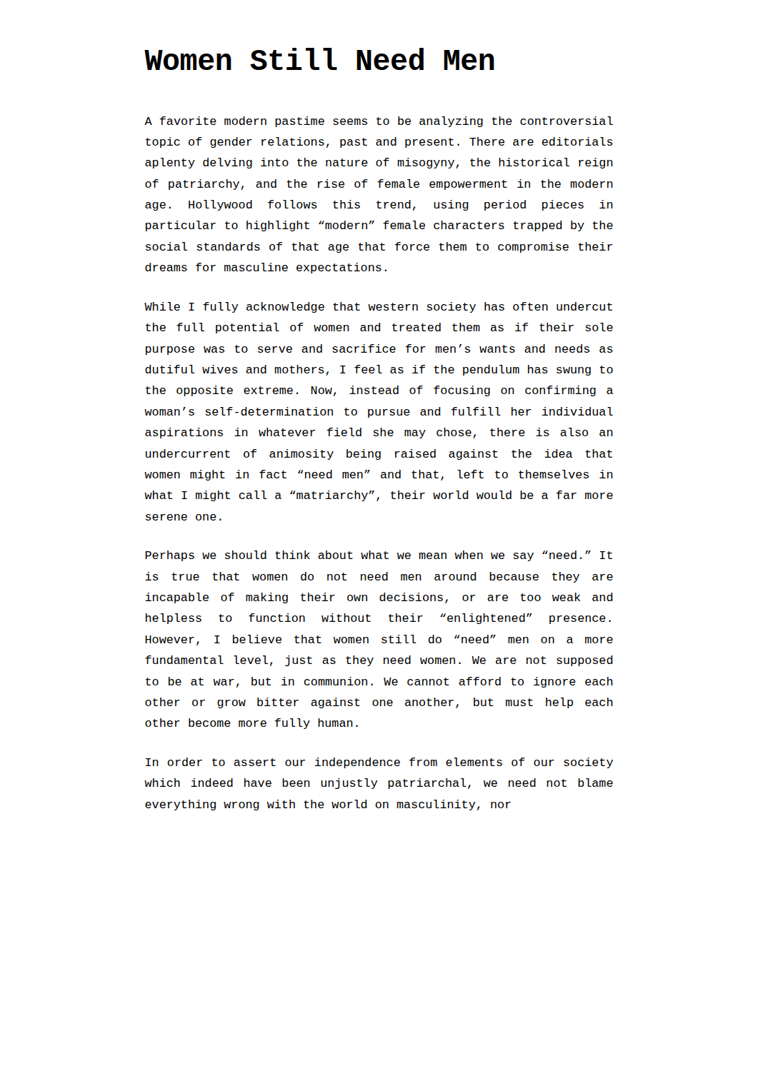Women Still Need Men
A favorite modern pastime seems to be analyzing the controversial topic of gender relations, past and present. There are editorials aplenty delving into the nature of misogyny, the historical reign of patriarchy, and the rise of female empowerment in the modern age. Hollywood follows this trend, using period pieces in particular to highlight “modern” female characters trapped by the social standards of that age that force them to compromise their dreams for masculine expectations.
While I fully acknowledge that western society has often undercut the full potential of women and treated them as if their sole purpose was to serve and sacrifice for men’s wants and needs as dutiful wives and mothers, I feel as if the pendulum has swung to the opposite extreme. Now, instead of focusing on confirming a woman’s self-determination to pursue and fulfill her individual aspirations in whatever field she may chose, there is also an undercurrent of animosity being raised against the idea that women might in fact “need men” and that, left to themselves in what I might call a “matriarchy”, their world would be a far more serene one.
Perhaps we should think about what we mean when we say “need.” It is true that women do not need men around because they are incapable of making their own decisions, or are too weak and helpless to function without their “enlightened” presence. However, I believe that women still do “need” men on a more fundamental level, just as they need women. We are not supposed to be at war, but in communion. We cannot afford to ignore each other or grow bitter against one another, but must help each other become more fully human.
In order to assert our independence from elements of our society which indeed have been unjustly patriarchal, we need not blame everything wrong with the world on masculinity, nor